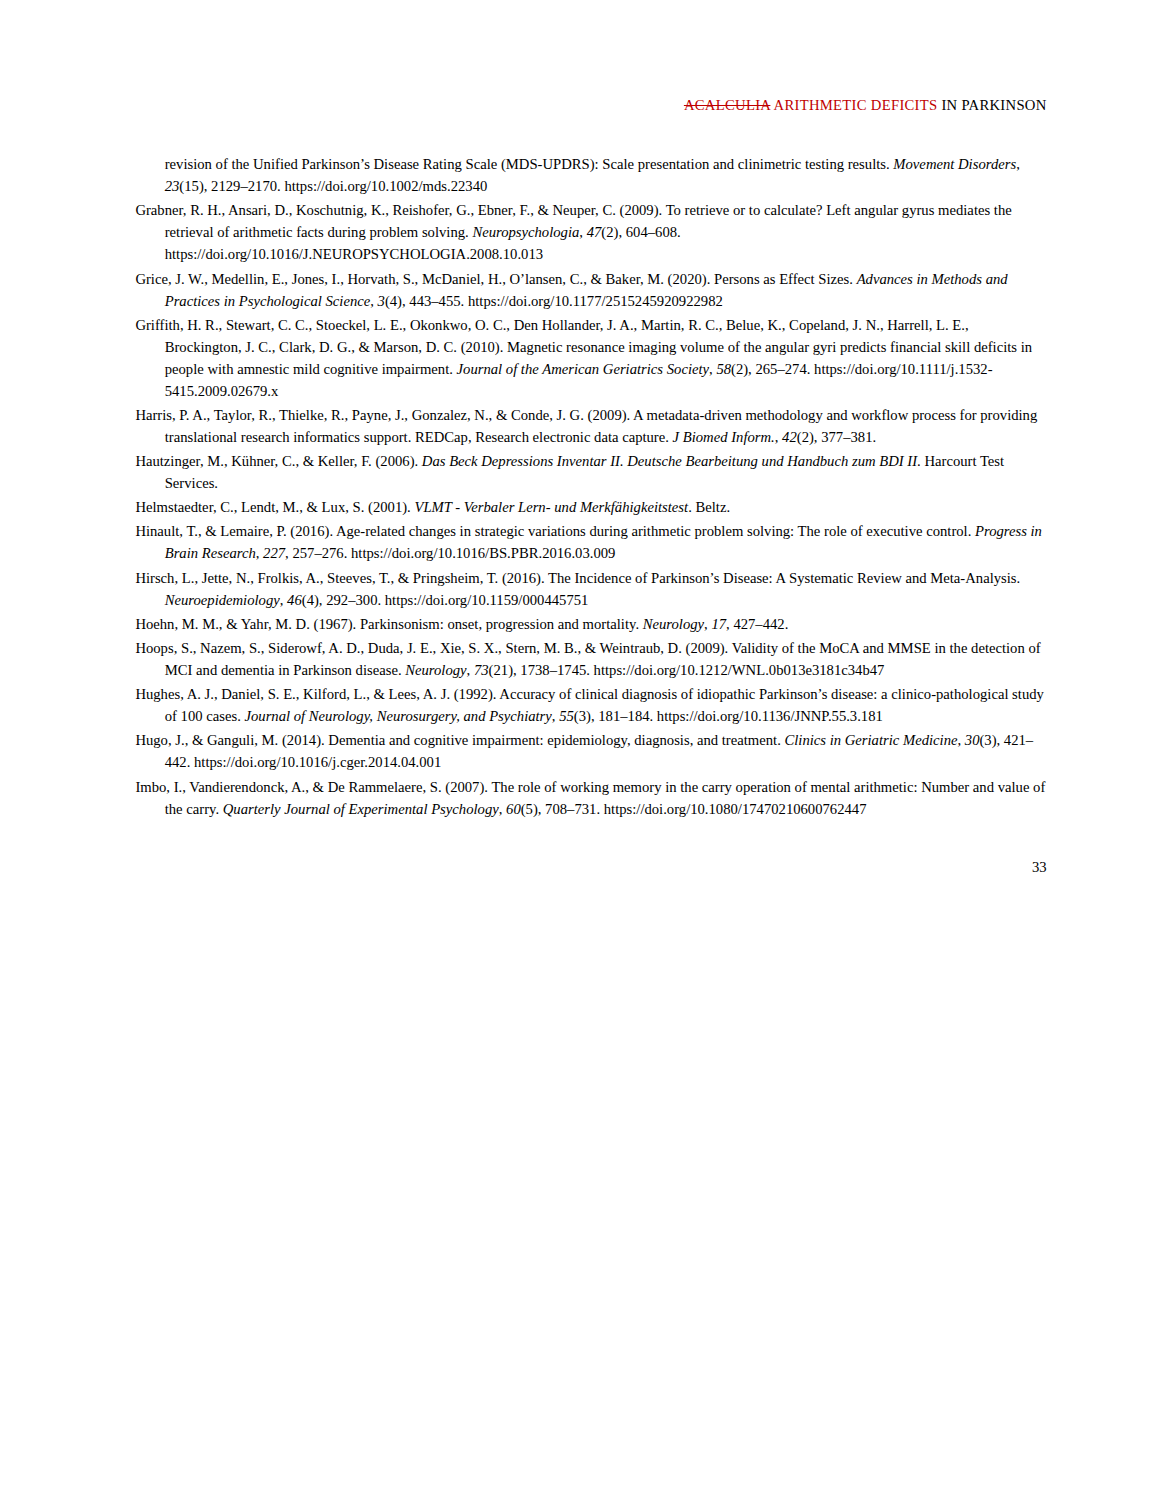ACALCULIA ARITHMETIC DEFICITS IN PARKINSON
revision of the Unified Parkinson’s Disease Rating Scale (MDS-UPDRS): Scale presentation and clinimetric testing results. Movement Disorders, 23(15), 2129–2170. https://doi.org/10.1002/mds.22340
Grabner, R. H., Ansari, D., Koschutnig, K., Reishofer, G., Ebner, F., & Neuper, C. (2009). To retrieve or to calculate? Left angular gyrus mediates the retrieval of arithmetic facts during problem solving. Neuropsychologia, 47(2), 604–608. https://doi.org/10.1016/J.NEUROPSYCHOLOGIA.2008.10.013
Grice, J. W., Medellin, E., Jones, I., Horvath, S., McDaniel, H., O’lansen, C., & Baker, M. (2020). Persons as Effect Sizes. Advances in Methods and Practices in Psychological Science, 3(4), 443–455. https://doi.org/10.1177/2515245920922982
Griffith, H. R., Stewart, C. C., Stoeckel, L. E., Okonkwo, O. C., Den Hollander, J. A., Martin, R. C., Belue, K., Copeland, J. N., Harrell, L. E., Brockington, J. C., Clark, D. G., & Marson, D. C. (2010). Magnetic resonance imaging volume of the angular gyri predicts financial skill deficits in people with amnestic mild cognitive impairment. Journal of the American Geriatrics Society, 58(2), 265–274. https://doi.org/10.1111/j.1532-5415.2009.02679.x
Harris, P. A., Taylor, R., Thielke, R., Payne, J., Gonzalez, N., & Conde, J. G. (2009). A metadata-driven methodology and workflow process for providing translational research informatics support. REDCap, Research electronic data capture. J Biomed Inform., 42(2), 377–381.
Hautzinger, M., Kühner, C., & Keller, F. (2006). Das Beck Depressions Inventar II. Deutsche Bearbeitung und Handbuch zum BDI II. Harcourt Test Services.
Helmstaedter, C., Lendt, M., & Lux, S. (2001). VLMT - Verbaler Lern- und Merkfähigkeitstest. Beltz.
Hinault, T., & Lemaire, P. (2016). Age-related changes in strategic variations during arithmetic problem solving: The role of executive control. Progress in Brain Research, 227, 257–276. https://doi.org/10.1016/BS.PBR.2016.03.009
Hirsch, L., Jette, N., Frolkis, A., Steeves, T., & Pringsheim, T. (2016). The Incidence of Parkinson’s Disease: A Systematic Review and Meta-Analysis. Neuroepidemiology, 46(4), 292–300. https://doi.org/10.1159/000445751
Hoehn, M. M., & Yahr, M. D. (1967). Parkinsonism: onset, progression and mortality. Neurology, 17, 427–442.
Hoops, S., Nazem, S., Siderowf, A. D., Duda, J. E., Xie, S. X., Stern, M. B., & Weintraub, D. (2009). Validity of the MoCA and MMSE in the detection of MCI and dementia in Parkinson disease. Neurology, 73(21), 1738–1745. https://doi.org/10.1212/WNL.0b013e3181c34b47
Hughes, A. J., Daniel, S. E., Kilford, L., & Lees, A. J. (1992). Accuracy of clinical diagnosis of idiopathic Parkinson’s disease: a clinico-pathological study of 100 cases. Journal of Neurology, Neurosurgery, and Psychiatry, 55(3), 181–184. https://doi.org/10.1136/JNNP.55.3.181
Hugo, J., & Ganguli, M. (2014). Dementia and cognitive impairment: epidemiology, diagnosis, and treatment. Clinics in Geriatric Medicine, 30(3), 421–442. https://doi.org/10.1016/j.cger.2014.04.001
Imbo, I., Vandierendonck, A., & De Rammelaere, S. (2007). The role of working memory in the carry operation of mental arithmetic: Number and value of the carry. Quarterly Journal of Experimental Psychology, 60(5), 708–731. https://doi.org/10.1080/17470210600762447
33